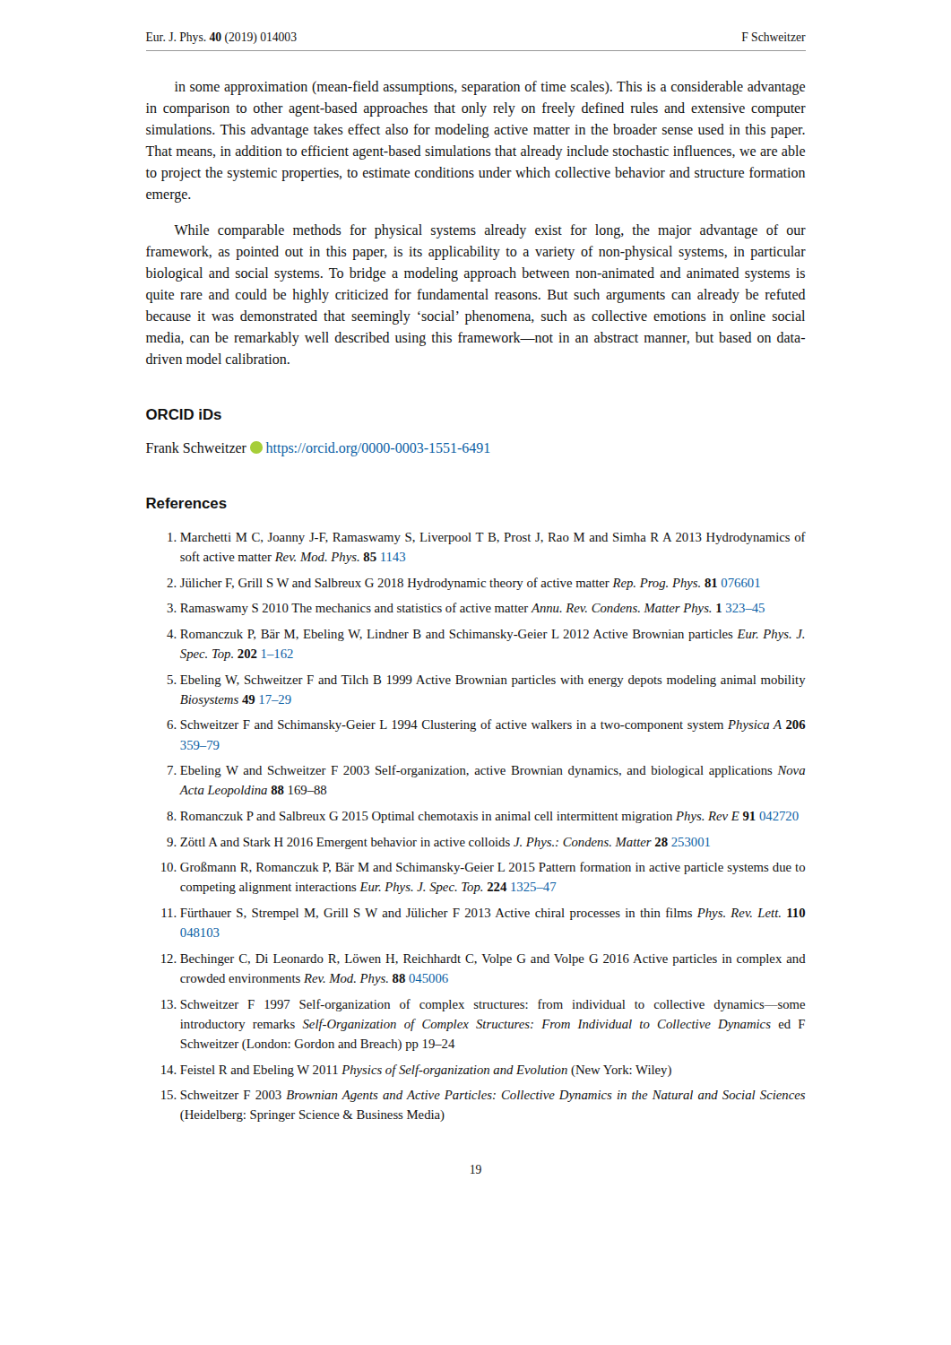Eur. J. Phys. 40 (2019) 014003 F Schweitzer
in some approximation (mean-field assumptions, separation of time scales). This is a considerable advantage in comparison to other agent-based approaches that only rely on freely defined rules and extensive computer simulations. This advantage takes effect also for modeling active matter in the broader sense used in this paper. That means, in addition to efficient agent-based simulations that already include stochastic influences, we are able to project the systemic properties, to estimate conditions under which collective behavior and structure formation emerge.
While comparable methods for physical systems already exist for long, the major advantage of our framework, as pointed out in this paper, is its applicability to a variety of non-physical systems, in particular biological and social systems. To bridge a modeling approach between non-animated and animated systems is quite rare and could be highly criticized for fundamental reasons. But such arguments can already be refuted because it was demonstrated that seemingly ‘social’ phenomena, such as collective emotions in online social media, can be remarkably well described using this framework—not in an abstract manner, but based on data-driven model calibration.
ORCID iDs
Frank Schweitzer https://orcid.org/0000-0003-1551-6491
References
Marchetti M C, Joanny J-F, Ramaswamy S, Liverpool T B, Prost J, Rao M and Simha R A 2013 Hydrodynamics of soft active matter Rev. Mod. Phys. 85 1143
Jülicher F, Grill S W and Salbreux G 2018 Hydrodynamic theory of active matter Rep. Prog. Phys. 81 076601
Ramaswamy S 2010 The mechanics and statistics of active matter Annu. Rev. Condens. Matter Phys. 1 323–45
Romanczuk P, Bär M, Ebeling W, Lindner B and Schimansky-Geier L 2012 Active Brownian particles Eur. Phys. J. Spec. Top. 202 1–162
Ebeling W, Schweitzer F and Tilch B 1999 Active Brownian particles with energy depots modeling animal mobility Biosystems 49 17–29
Schweitzer F and Schimansky-Geier L 1994 Clustering of active walkers in a two-component system Physica A 206 359–79
Ebeling W and Schweitzer F 2003 Self-organization, active Brownian dynamics, and biological applications Nova Acta Leopoldina 88 169–88
Romanczuk P and Salbreux G 2015 Optimal chemotaxis in animal cell intermittent migration Phys. Rev E 91 042720
Zöttl A and Stark H 2016 Emergent behavior in active colloids J. Phys.: Condens. Matter 28 253001
Großmann R, Romanczuk P, Bär M and Schimansky-Geier L 2015 Pattern formation in active particle systems due to competing alignment interactions Eur. Phys. J. Spec. Top. 224 1325–47
Fürthauer S, Strempel M, Grill S W and Jülicher F 2013 Active chiral processes in thin films Phys. Rev. Lett. 110 048103
Bechinger C, Di Leonardo R, Löwen H, Reichhardt C, Volpe G and Volpe G 2016 Active particles in complex and crowded environments Rev. Mod. Phys. 88 045006
Schweitzer F 1997 Self-organization of complex structures: from individual to collective dynamics—some introductory remarks Self-Organization of Complex Structures: From Individual to Collective Dynamics ed F Schweitzer (London: Gordon and Breach) pp 19–24
Feistel R and Ebeling W 2011 Physics of Self-organization and Evolution (New York: Wiley)
Schweitzer F 2003 Brownian Agents and Active Particles: Collective Dynamics in the Natural and Social Sciences (Heidelberg: Springer Science & Business Media)
19